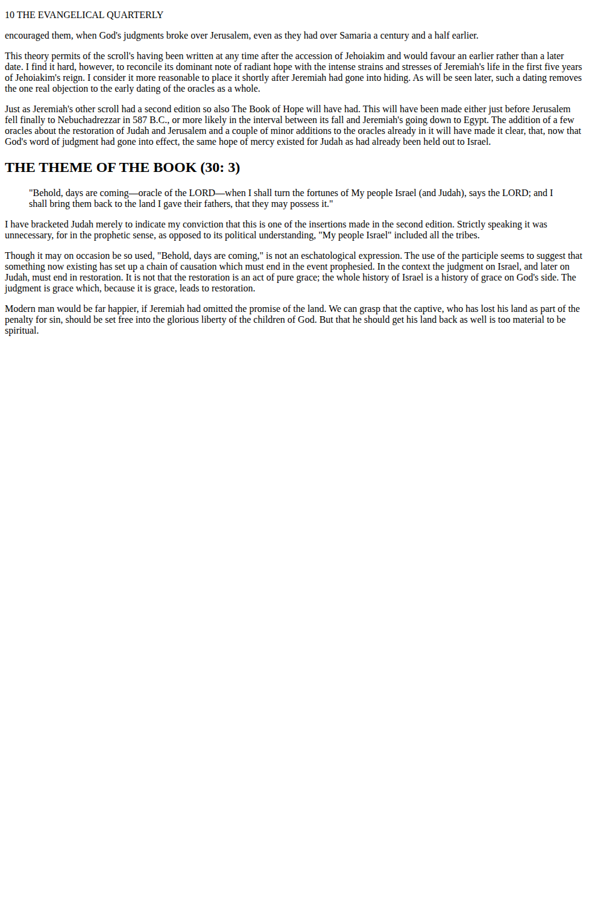10 THE EVANGELICAL QUARTERLY
encouraged them, when God's judgments broke over Jerusalem, even as they had over Samaria a century and a half earlier.
This theory permits of the scroll's having been written at any time after the accession of Jehoiakim and would favour an earlier rather than a later date. I find it hard, however, to reconcile its dominant note of radiant hope with the intense strains and stresses of Jeremiah's life in the first five years of Jehoiakim's reign. I consider it more reasonable to place it shortly after Jeremiah had gone into hiding. As will be seen later, such a dating removes the one real objection to the early dating of the oracles as a whole.
Just as Jeremiah's other scroll had a second edition so also The Book of Hope will have had. This will have been made either just before Jerusalem fell finally to Nebuchadrezzar in 587 B.C., or more likely in the interval between its fall and Jeremiah's going down to Egypt. The addition of a few oracles about the restoration of Judah and Jerusalem and a couple of minor additions to the oracles already in it will have made it clear, that, now that God's word of judgment had gone into effect, the same hope of mercy existed for Judah as had already been held out to Israel.
THE THEME OF THE BOOK (30: 3)
"Behold, days are coming—oracle of the LORD—when I shall turn the fortunes of My people Israel (and Judah), says the LORD; and I shall bring them back to the land I gave their fathers, that they may possess it."
I have bracketed Judah merely to indicate my conviction that this is one of the insertions made in the second edition. Strictly speaking it was unnecessary, for in the prophetic sense, as opposed to its political understanding, "My people Israel" included all the tribes.
Though it may on occasion be so used, "Behold, days are coming," is not an eschatological expression. The use of the participle seems to suggest that something now existing has set up a chain of causation which must end in the event prophesied. In the context the judgment on Israel, and later on Judah, must end in restoration. It is not that the restoration is an act of pure grace; the whole history of Israel is a history of grace on God's side. The judgment is grace which, because it is grace, leads to restoration.
Modern man would be far happier, if Jeremiah had omitted the promise of the land. We can grasp that the captive, who has lost his land as part of the penalty for sin, should be set free into the glorious liberty of the children of God. But that he should get his land back as well is too material to be spiritual.